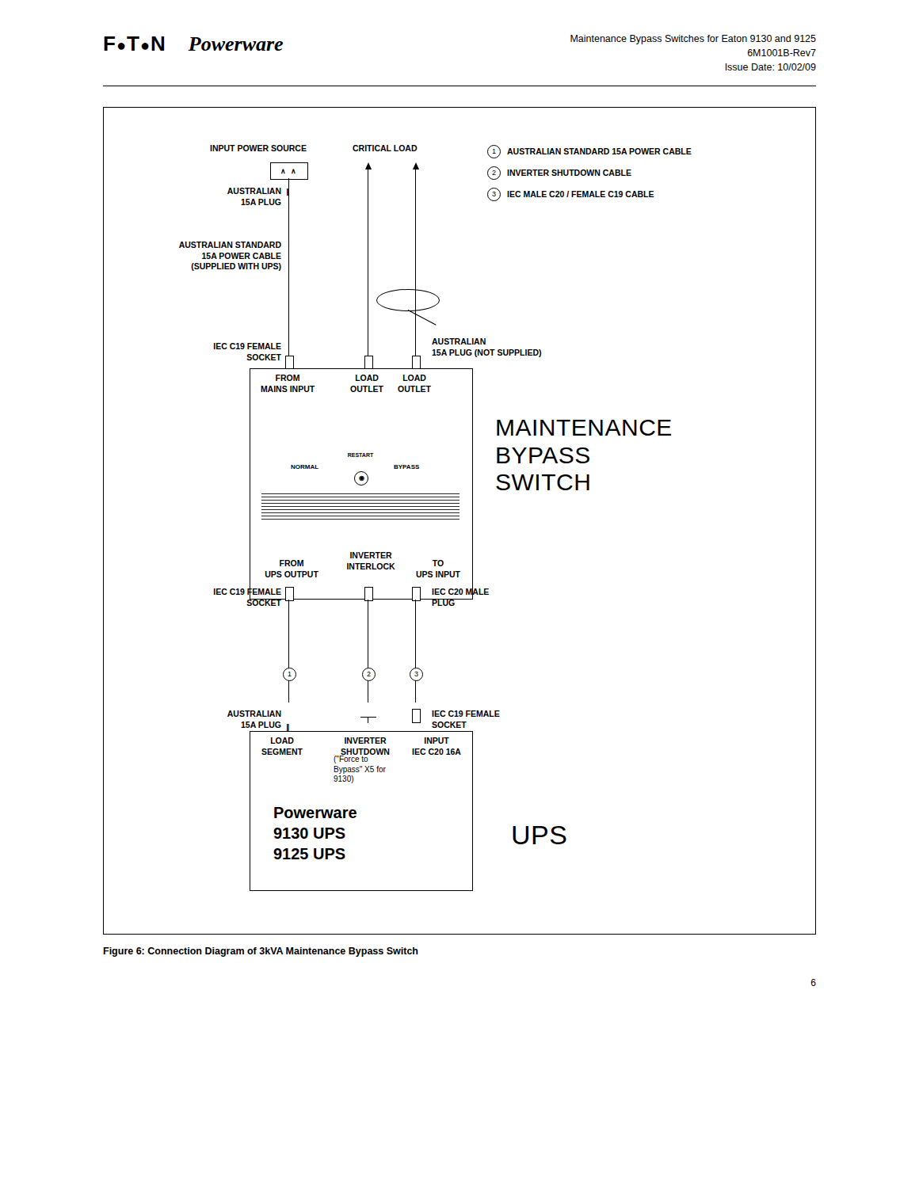F●T●N
Powerware
Maintenance Bypass Switches for Eaton 9130 and 9125
6M1001B-Rev7
Issue Date: 10/02/09
INPUT POWER SOURCE
CRITICAL LOAD
1 AUSTRALIAN STANDARD 15A POWER CABLE
2 INVERTER SHUTDOWN CABLE
3 IEC MALE C20 / FEMALE C19 CABLE
∧ ∧
AUSTRALIAN
15A PLUG
∥
AUSTRALIAN STANDARD
15A POWER CABLE
(SUPPLIED WITH UPS)
IEC C19 FEMALE
SOCKET
AUSTRALIAN
15A PLUG (NOT SUPPLIED)
FROM
MAINS INPUT
LOAD
OUTLET
LOAD
OUTLET
RESTART
NORMAL
BYPASS
◉
FROM
UPS OUTPUT
INVERTER
INTERLOCK
TO
UPS INPUT
MAINTENANCE
BYPASS
SWITCH
IEC C19 FEMALE
SOCKET
IEC C20 MALE
PLUG
1
2
3
∥
AUSTRALIAN
15A PLUG
IEC C19 FEMALE
SOCKET
LOAD
SEGMENT
INVERTER
SHUTDOWN
INPUT
IEC C20 16A
("Force to
Bypass" X5 for
9130)
Powerware
9130 UPS
9125 UPS
UPS
Figure 6: Connection Diagram of 3kVA Maintenance Bypass Switch
6